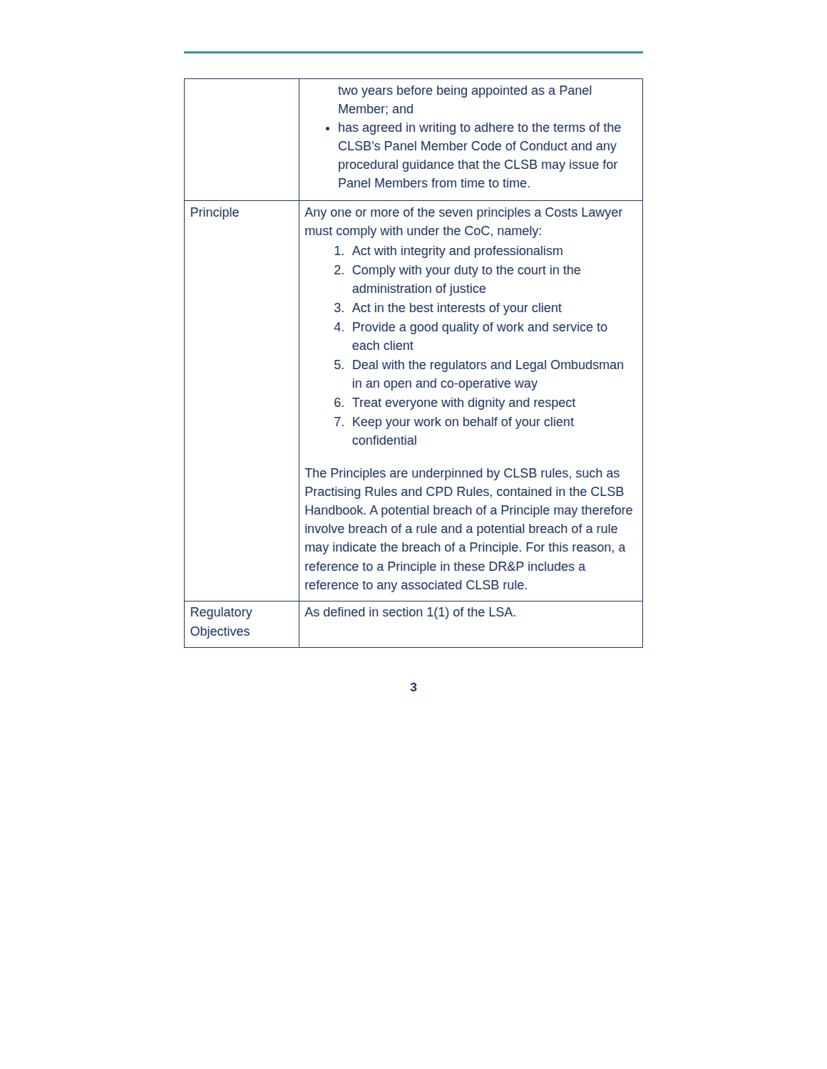| | two years before being appointed as a Panel Member; and has agreed in writing to adhere to the terms of the CLSB’s Panel Member Code of Conduct and any procedural guidance that the CLSB may issue for Panel Members from time to time. |
| Principle | Any one or more of the seven principles a Costs Lawyer must comply with under the CoC, namely: Act with integrity and professionalism Comply with your duty to the court in the administration of justice Act in the best interests of your client Provide a good quality of work and service to each client Deal with the regulators and Legal Ombudsman in an open and co-operative way Treat everyone with dignity and respect Keep your work on behalf of your client confidential The Principles are underpinned by CLSB rules, such as Practising Rules and CPD Rules, contained in the CLSB Handbook. A potential breach of a Principle may therefore involve breach of a rule and a potential breach of a rule may indicate the breach of a Principle. For this reason, a reference to a Principle in these DR&P includes a reference to any associated CLSB rule. |
| Regulatory Objectives | As defined in section 1(1) of the LSA. |
3